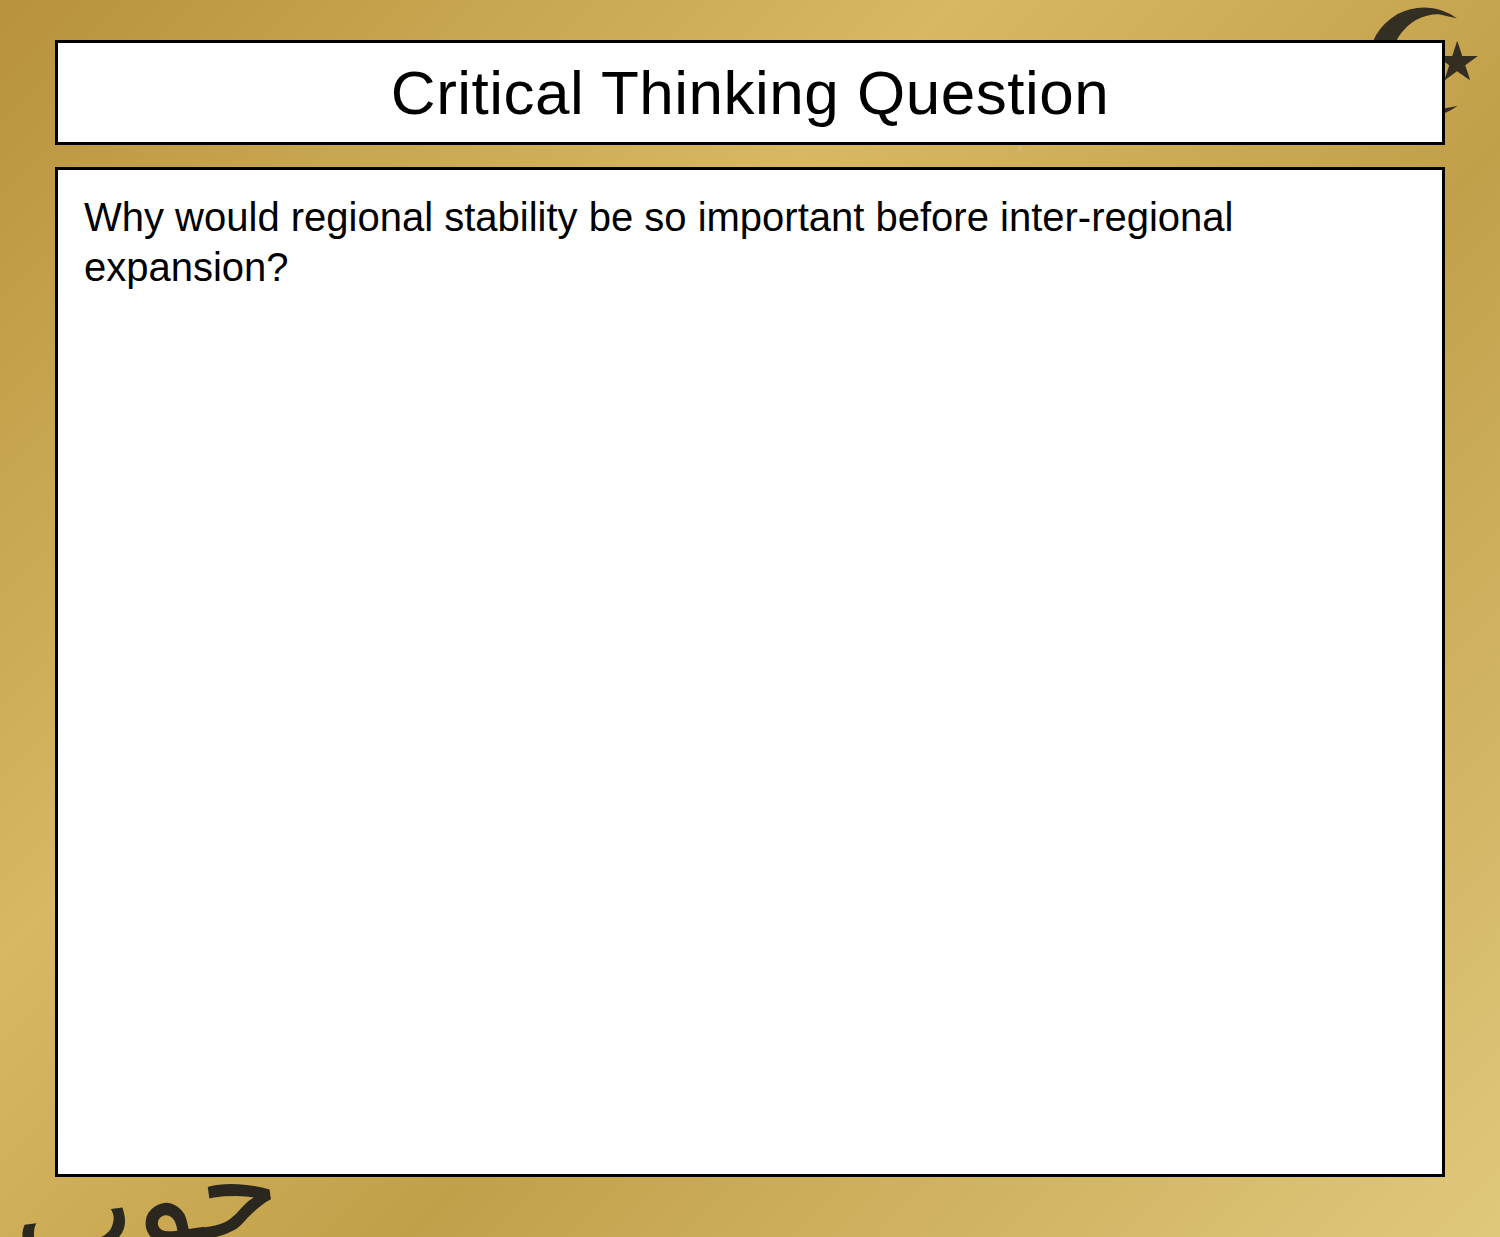☪
جوب
Critical Thinking Question
Why would regional stability be so important before inter-regional expansion?